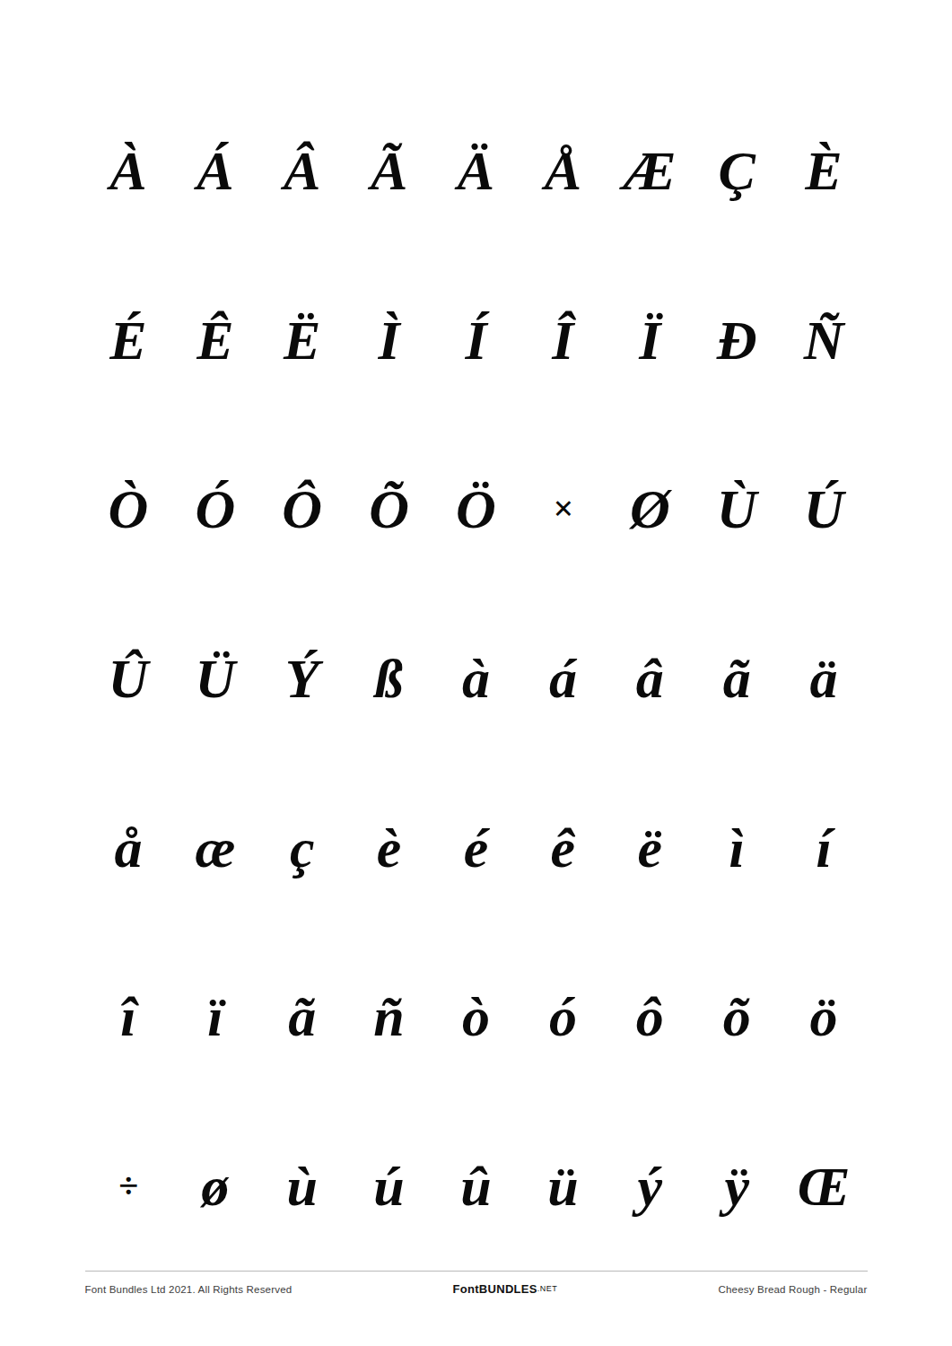À
Á
Â
Ã
Ä
Å
Æ
Ç
È
É
Ê
Ë
Ì
Í
Î
Ï
Ð
Ñ
Ò
Ó
Ô
Õ
Ö
×
Ø
Ù
Ú
Û
Ü
Ý
ß
à
á
â
ã
ä
å
æ
ç
è
é
ê
ë
ì
í
î
ï
ã
ñ
ò
ó
ô
õ
ö
÷
ø
ù
ú
û
ü
ý
ÿ
Œ
Font Bundles Ltd 2021. All Rights Reserved
FontBUNDLES.NET
Cheesy Bread Rough - Regular